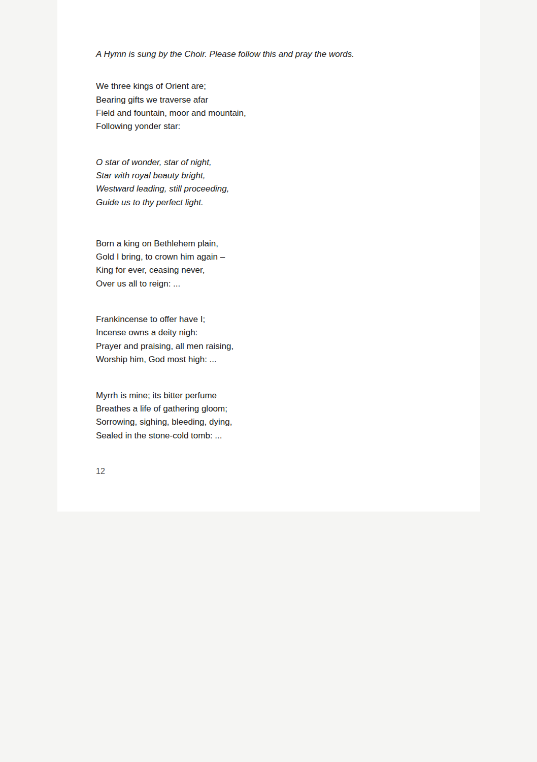A Hymn is sung by the Choir. Please follow this and pray the words.
We three kings of Orient are;
Bearing gifts we traverse afar
Field and fountain, moor and mountain,
Following yonder star:
O star of wonder, star of night,
Star with royal beauty bright,
Westward leading, still proceeding,
Guide us to thy perfect light.
Born a king on Bethlehem plain,
Gold I bring, to crown him again –
King for ever, ceasing never,
Over us all to reign: ...
Frankincense to offer have I;
Incense owns a deity nigh:
Prayer and praising, all men raising,
Worship him, God most high: ...
Myrrh is mine; its bitter perfume
Breathes a life of gathering gloom;
Sorrowing, sighing, bleeding, dying,
Sealed in the stone-cold tomb: ...
12